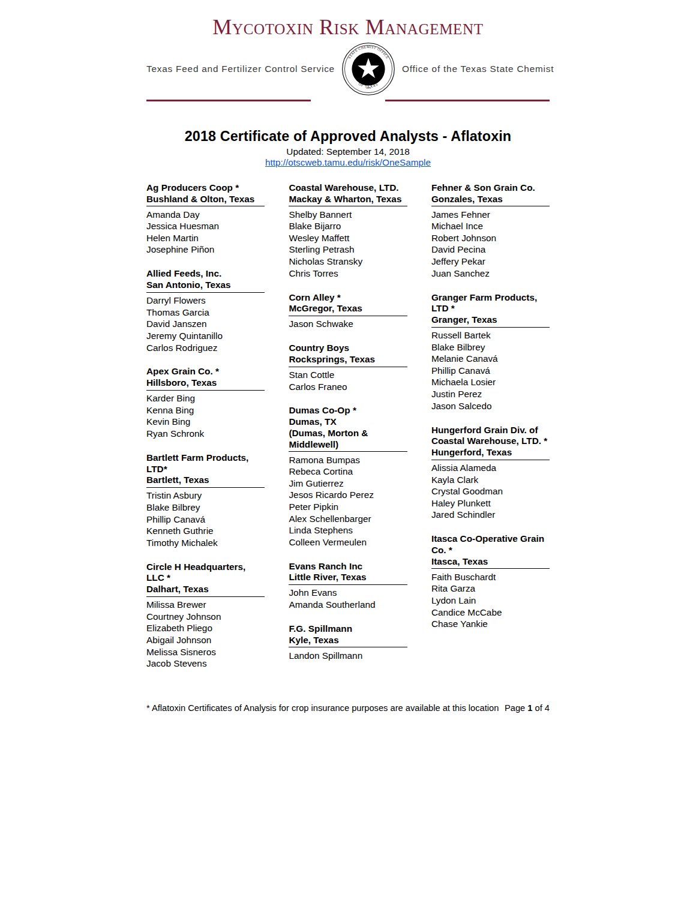Mycotoxin Risk Management
Texas Feed and Fertilizer Control Service
STATE CHEMIST OFFICE OF TEXAS 1876
Office of the Texas State Chemist
2018 Certificate of Approved Analysts - Aflatoxin
Updated: September 14, 2018
http://otscweb.tamu.edu/risk/OneSample
Ag Producers Coop *
Bushland & Olton, Texas
Amanda Day
Jessica Huesman
Helen Martin
Josephine Piñon
Allied Feeds, Inc.
San Antonio, Texas
Darryl Flowers
Thomas Garcia
David Janszen
Jeremy Quintanillo
Carlos Rodriguez
Apex Grain Co. *
Hillsboro, Texas
Karder Bing
Kenna Bing
Kevin Bing
Ryan Schronk
Bartlett Farm Products, LTD*
Bartlett, Texas
Tristin Asbury
Blake Bilbrey
Phillip Canavá
Kenneth Guthrie
Timothy Michalek
Circle H Headquarters, LLC *
Dalhart, Texas
Milissa Brewer
Courtney Johnson
Elizabeth Pliego
Abigail Johnson
Melissa Sisneros
Jacob Stevens
Coastal Warehouse, LTD.
Mackay & Wharton, Texas
Shelby Bannert
Blake Bijarro
Wesley Maffett
Sterling Petrash
Nicholas Stransky
Chris Torres
Corn Alley *
McGregor, Texas
Jason Schwake
Country Boys
Rocksprings, Texas
Stan Cottle
Carlos Franeo
Dumas Co-Op *
Dumas, TX
(Dumas, Morton & Middlewell)
Ramona Bumpas
Rebeca Cortina
Jim Gutierrez
Jesos Ricardo Perez
Peter Pipkin
Alex Schellenbarger
Linda Stephens
Colleen Vermeulen
Evans Ranch Inc
Little River, Texas
John Evans
Amanda Southerland
F.G. Spillmann
Kyle, Texas
Landon Spillmann
Fehner & Son Grain Co.
Gonzales, Texas
James Fehner
Michael Ince
Robert Johnson
David Pecina
Jeffery Pekar
Juan Sanchez
Granger Farm Products, LTD *
Granger, Texas
Russell Bartek
Blake Bilbrey
Melanie Canavá
Phillip Canavá
Michaela Losier
Justin Perez
Jason Salcedo
Hungerford Grain Div. of
Coastal Warehouse, LTD. *
Hungerford, Texas
Alissia Alameda
Kayla Clark
Crystal Goodman
Haley Plunkett
Jared Schindler
Itasca Co-Operative Grain Co. *
Itasca, Texas
Faith Buschardt
Rita Garza
Lydon Lain
Candice McCabe
Chase Yankie
* Aflatoxin Certificates of Analysis for crop insurance purposes are available at this location
Page 1 of 4